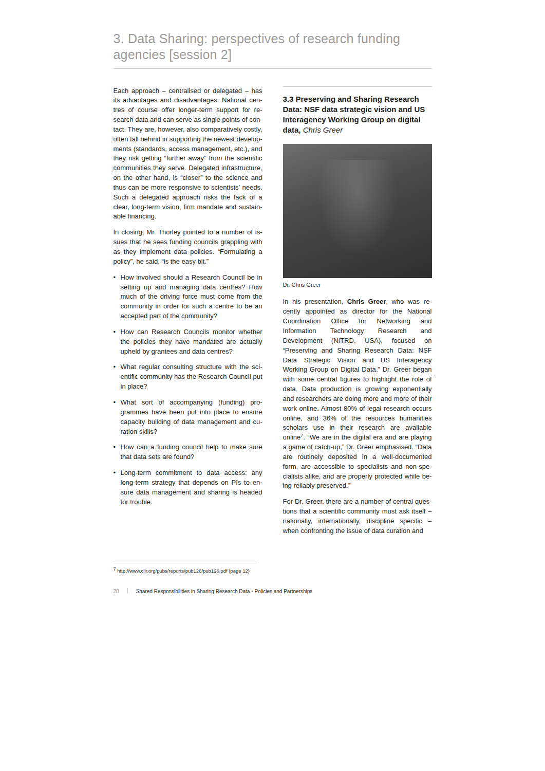3. Data Sharing: perspectives of research funding agencies [session 2]
Each approach – centralised or delegated – has its advantages and disadvantages. National centres of course offer longer-term support for research data and can serve as single points of contact. They are, however, also comparatively costly, often fall behind in supporting the newest developments (standards, access management, etc.), and they risk getting “further away” from the scientific communities they serve. Delegated infrastructure, on the other hand, is “closer” to the science and thus can be more responsive to scientists’ needs. Such a delegated approach risks the lack of a clear, long-term vision, firm mandate and sustainable financing.
In closing, Mr. Thorley pointed to a number of issues that he sees funding councils grappling with as they implement data policies. “Formulating a policy”, he said, “is the easy bit.”
How involved should a Research Council be in setting up and managing data centres? How much of the driving force must come from the community in order for such a centre to be an accepted part of the community?
How can Research Councils monitor whether the policies they have mandated are actually upheld by grantees and data centres?
What regular consulting structure with the scientific community has the Research Council put in place?
What sort of accompanying (funding) programmes have been put into place to ensure capacity building of data management and curation skills?
How can a funding council help to make sure that data sets are found?
Long-term commitment to data access: any long-term strategy that depends on PIs to ensure data management and sharing is headed for trouble.
3.3 Preserving and Sharing Research Data: NSF data strategic vision and US Interagency Working Group on digital data, Chris Greer
Dr. Chris Greer
In his presentation, Chris Greer, who was recently appointed as director for the National Coordination Office for Networking and Information Technology Research and Development (NITRD, USA), focused on “Preserving and Sharing Research Data: NSF Data Strategic Vision and US Interagency Working Group on Digital Data.” Dr. Greer began with some central figures to highlight the role of data. Data production is growing exponentially and researchers are doing more and more of their work online. Almost 80% of legal research occurs online, and 36% of the resources humanities scholars use in their research are available online7. “We are in the digital era and are playing a game of catch-up,” Dr. Greer emphasised. “Data are routinely deposited in a well-documented form, are accessible to specialists and non-specialists alike, and are properly protected while being reliably preserved.”
For Dr. Greer, there are a number of central questions that a scientific community must ask itself – nationally, internationally, discipline specific – when confronting the issue of data curation and
7 http://www.clir.org/pubs/reports/pub126/pub126.pdf (page 12)
20 Shared Responsibilities in Sharing Research Data • Policies and Partnerships